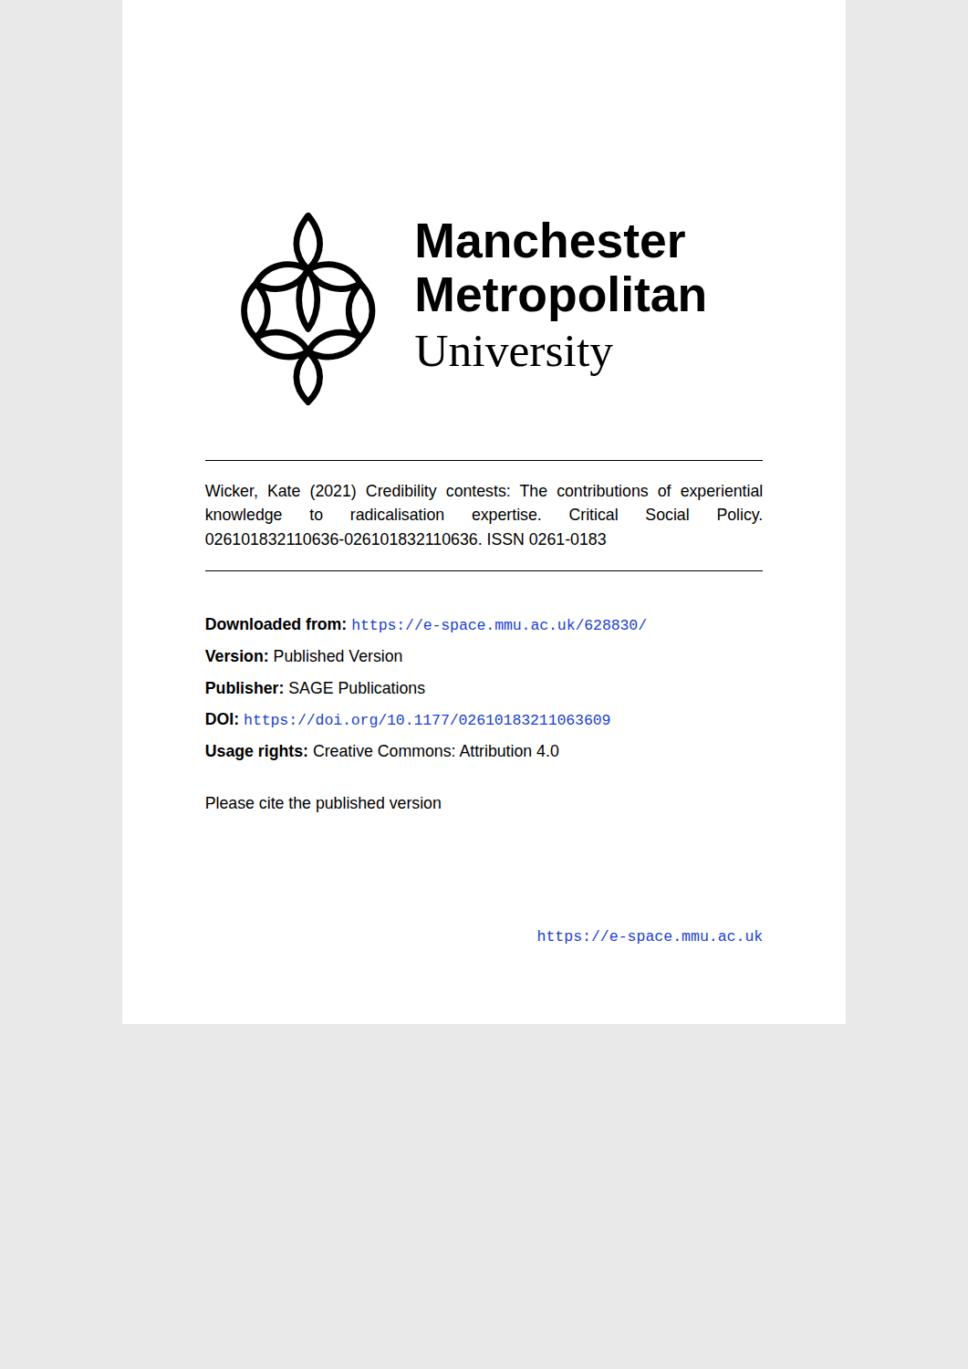Manchester Metropolitan University
Wicker, Kate (2021) Credibility contests: The contributions of experiential knowledge to radicalisation expertise. Critical Social Policy. 026101832110636-026101832110636. ISSN 0261-0183
Downloaded from: https://e-space.mmu.ac.uk/628830/
Version: Published Version
Publisher: SAGE Publications
DOI: https://doi.org/10.1177/02610183211063609
Usage rights: Creative Commons: Attribution 4.0
Please cite the published version
https://e-space.mmu.ac.uk